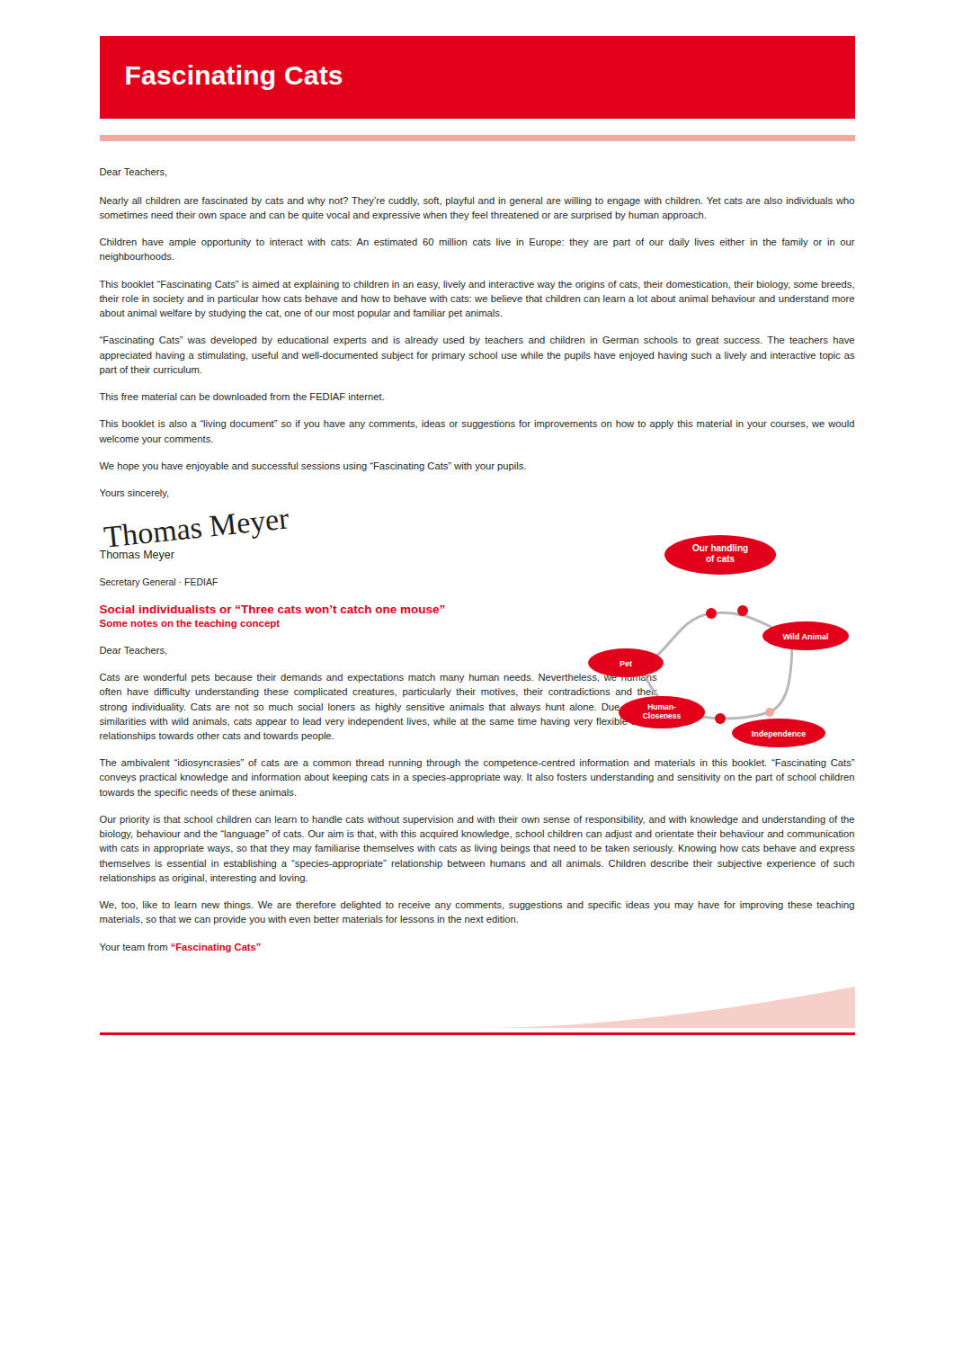Fascinating Cats
Our handling of cats Wild Animal Pet Human- Closeness Independence
Dear Teachers,
Nearly all children are fascinated by cats and why not? They’re cuddly, soft, playful and in general are willing to engage with children. Yet cats are also individuals who sometimes need their own space and can be quite vocal and expressive when they feel threatened or are surprised by human approach.
Children have ample opportunity to interact with cats: An estimated 60 million cats live in Europe: they are part of our daily lives either in the family or in our neighbourhoods.
This booklet “Fascinating Cats” is aimed at explaining to children in an easy, lively and interactive way the origins of cats, their domestication, their biology, some breeds, their role in society and in particular how cats behave and how to behave with cats: we believe that children can learn a lot about animal behaviour and understand more about animal welfare by studying the cat, one of our most popular and familiar pet animals.
“Fascinating Cats” was developed by educational experts and is already used by teachers and children in German schools to great success. The teachers have appreciated having a stimulating, useful and well-documented subject for primary school use while the pupils have enjoyed having such a lively and interactive topic as part of their curriculum.
This free material can be downloaded from the FEDIAF internet.
This booklet is also a “living document” so if you have any comments, ideas or suggestions for improvements on how to apply this material in your courses, we would welcome your comments.
We hope you have enjoyable and successful sessions using “Fascinating Cats” with your pupils.
Yours sincerely,
Thomas Meyer
Thomas Meyer
Secretary General · FEDIAF
Social individualists or “Three cats won’t catch one mouse” Some notes on the teaching concept
Dear Teachers,
Cats are wonderful pets because their demands and expectations match many human needs. Nevertheless, we humans often have difficulty understanding these complicated creatures, particularly their motives, their contradictions and their strong individuality. Cats are not so much social loners as highly sensitive animals that always hunt alone. Due to their similarities with wild animals, cats appear to lead very independent lives, while at the same time having very flexible social relationships towards other cats and towards people.
The ambivalent “idiosyncrasies” of cats are a common thread running through the competence-centred information and materials in this booklet. “Fascinating Cats” conveys practical knowledge and information about keeping cats in a species-appropriate way. It also fosters understanding and sensitivity on the part of school children towards the specific needs of these animals.
Our priority is that school children can learn to handle cats without supervision and with their own sense of responsibility, and with knowledge and understanding of the biology, behaviour and the “language” of cats. Our aim is that, with this acquired knowledge, school children can adjust and orientate their behaviour and communication with cats in appropriate ways, so that they may familiarise themselves with cats as living beings that need to be taken seriously. Knowing how cats behave and express themselves is essential in establishing a “species-appropriate” relationship between humans and all animals. Children describe their subjective experience of such relationships as original, interesting and loving.
We, too, like to learn new things. We are therefore delighted to receive any comments, suggestions and specific ideas you may have for improving these teaching materials, so that we can provide you with even better materials for lessons in the next edition.
Your team from “Fascinating Cats”